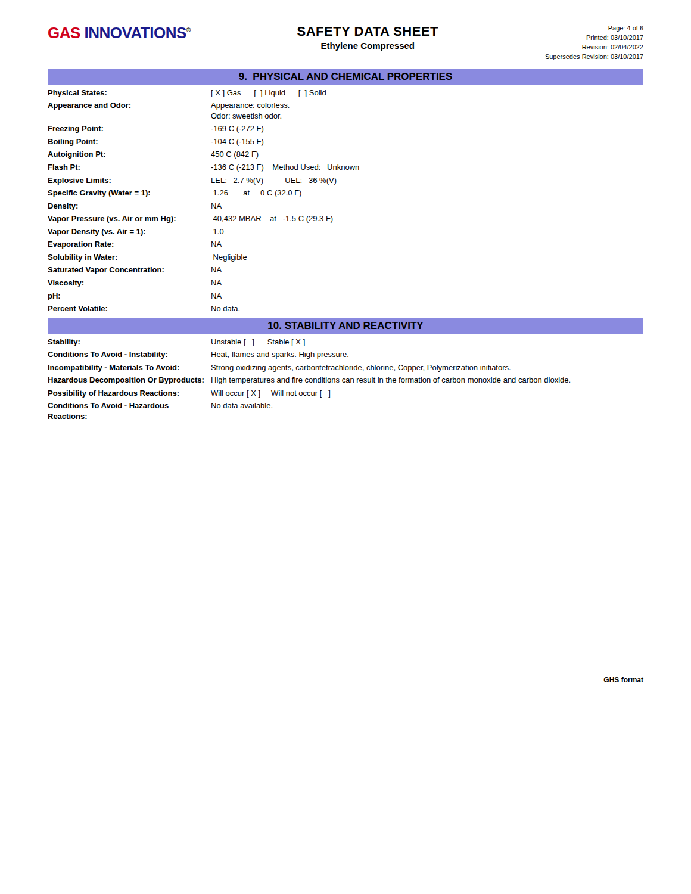GAS INNOVATIONS®
SAFETY DATA SHEET
Ethylene Compressed
Page: 4 of 6
Printed: 03/10/2017
Revision: 02/04/2022
Supersedes Revision: 03/10/2017
9. PHYSICAL AND CHEMICAL PROPERTIES
| Physical States: | [ X ] Gas [ ] Liquid [ ] Solid |
| Appearance and Odor: | Appearance: colorless. Odor: sweetish odor. |
| Freezing Point: | -169 C (-272 F) |
| Boiling Point: | -104 C (-155 F) |
| Autoignition Pt: | 450 C (842 F) |
| Flash Pt: | -136 C (-213 F) Method Used: Unknown |
| Explosive Limits: | LEL: 2.7 %(V) UEL: 36 %(V) |
| Specific Gravity (Water = 1): | 1.26 at 0 C (32.0 F) |
| Density: | NA |
| Vapor Pressure (vs. Air or mm Hg): | 40,432 MBAR at -1.5 C (29.3 F) |
| Vapor Density (vs. Air = 1): | 1.0 |
| Evaporation Rate: | NA |
| Solubility in Water: | Negligible |
| Saturated Vapor Concentration: | NA |
| Viscosity: | NA |
| pH: | NA |
| Percent Volatile: | No data. |
10. STABILITY AND REACTIVITY
| Stability: | Unstable [ ] Stable [ X ] |
| Conditions To Avoid - Instability: | Heat, flames and sparks. High pressure. |
| Incompatibility - Materials To Avoid: | Strong oxidizing agents, carbontetrachloride, chlorine, Copper, Polymerization initiators. |
| Hazardous Decomposition Or Byproducts: | High temperatures and fire conditions can result in the formation of carbon monoxide and carbon dioxide. |
| Possibility of Hazardous Reactions: | Will occur [ X ] Will not occur [ ] |
| Conditions To Avoid - Hazardous Reactions: | No data available. |
GHS format